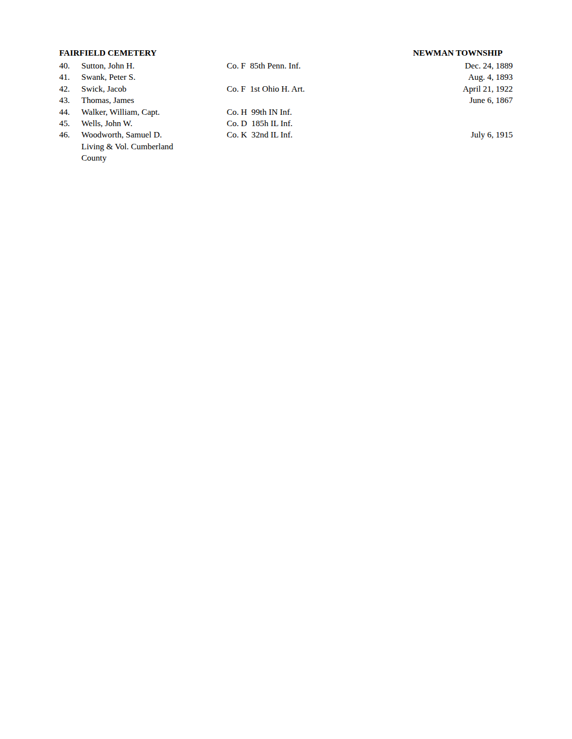FAIRFIELD CEMETERY NEWMAN TOWNSHIP
| 40. | Sutton, John H. | Co. F 85th Penn. Inf. | Dec. 24, 1889 |
| 41. | Swank, Peter S. | | Aug. 4, 1893 |
| 42. | Swick, Jacob | Co. F 1st Ohio H. Art. | April 21, 1922 |
| 43. | Thomas, James | | June 6, 1867 |
| 44. | Walker, William, Capt. | Co. H 99th IN Inf. | |
| 45. | Wells, John W. | Co. D 185h IL Inf. | |
| 46. | Woodworth, Samuel D. | Co. K 32nd IL Inf. | July 6, 1915 |
| | Living & Vol. Cumberland | | |
| | County | | |